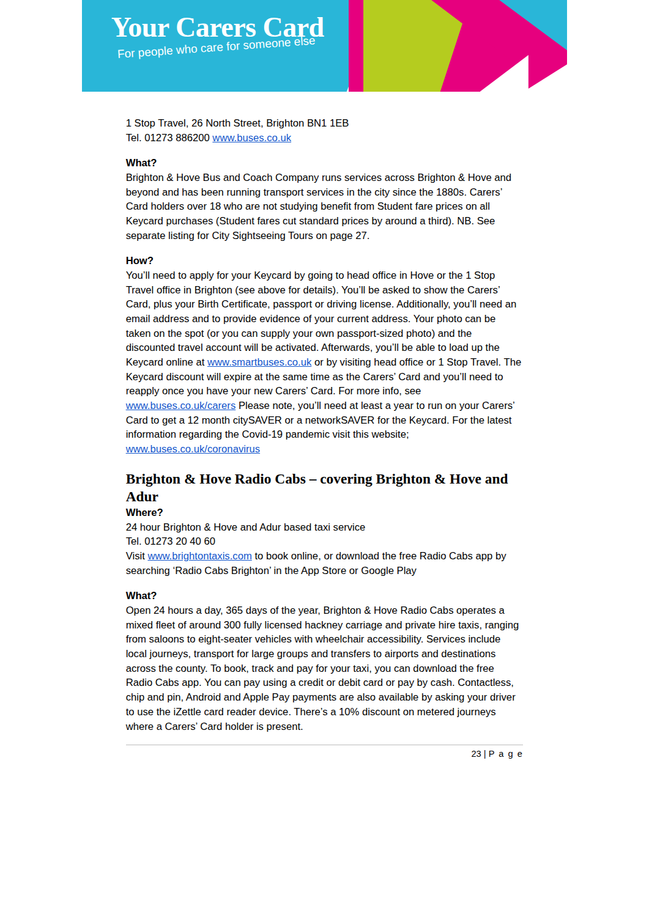Your Carers Card
For people who care for someone else
1 Stop Travel, 26 North Street, Brighton BN1 1EB
Tel. 01273 886200 www.buses.co.uk
What?
Brighton & Hove Bus and Coach Company runs services across Brighton & Hove and beyond and has been running transport services in the city since the 1880s. Carers’ Card holders over 18 who are not studying benefit from Student fare prices on all Keycard purchases (Student fares cut standard prices by around a third). NB. See separate listing for City Sightseeing Tours on page 27.
How?
You’ll need to apply for your Keycard by going to head office in Hove or the 1 Stop Travel office in Brighton (see above for details). You’ll be asked to show the Carers’ Card, plus your Birth Certificate, passport or driving license. Additionally, you’ll need an email address and to provide evidence of your current address. Your photo can be taken on the spot (or you can supply your own passport-sized photo) and the discounted travel account will be activated. Afterwards, you’ll be able to load up the Keycard online at www.smartbuses.co.uk or by visiting head office or 1 Stop Travel. The Keycard discount will expire at the same time as the Carers’ Card and you’ll need to reapply once you have your new Carers’ Card. For more info, see www.buses.co.uk/carers Please note, you’ll need at least a year to run on your Carers’ Card to get a 12 month citySAVER or a networkSAVER for the Keycard. For the latest information regarding the Covid-19 pandemic visit this website; www.buses.co.uk/coronavirus
Brighton & Hove Radio Cabs – covering Brighton & Hove and Adur
Where?
24 hour Brighton & Hove and Adur based taxi service
Tel. 01273 20 40 60
Visit www.brightontaxis.com to book online, or download the free Radio Cabs app by searching ‘Radio Cabs Brighton’ in the App Store or Google Play
What?
Open 24 hours a day, 365 days of the year, Brighton & Hove Radio Cabs operates a mixed fleet of around 300 fully licensed hackney carriage and private hire taxis, ranging from saloons to eight-seater vehicles with wheelchair accessibility. Services include local journeys, transport for large groups and transfers to airports and destinations across the county. To book, track and pay for your taxi, you can download the free Radio Cabs app. You can pay using a credit or debit card or pay by cash. Contactless, chip and pin, Android and Apple Pay payments are also available by asking your driver to use the iZettle card reader device. There’s a 10% discount on metered journeys where a Carers’ Card holder is present.
23 | P a g e